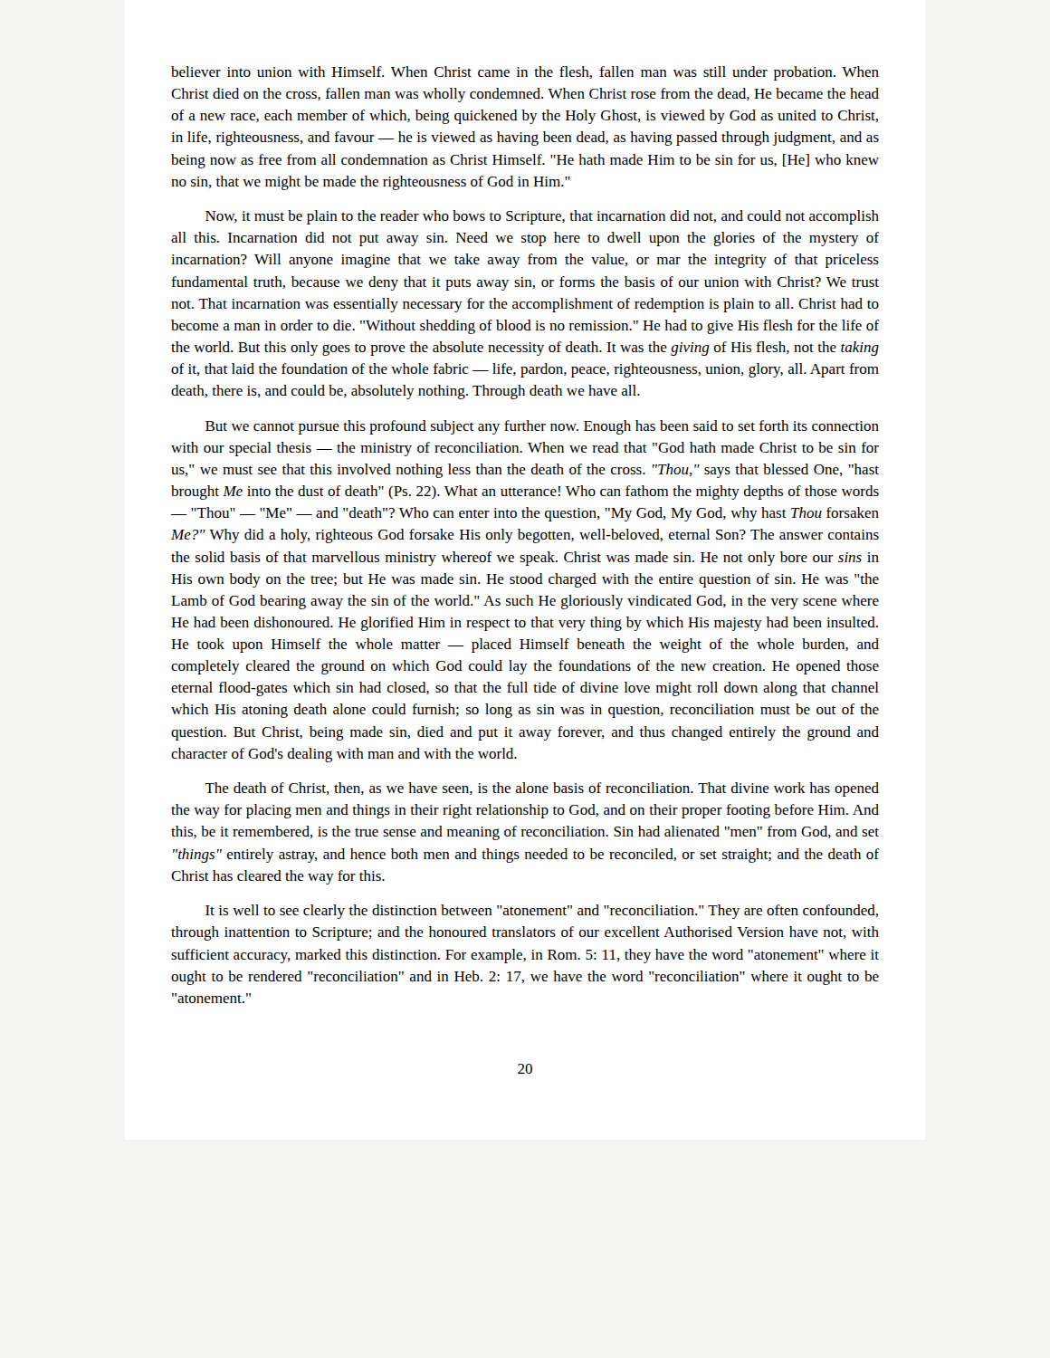believer into union with Himself. When Christ came in the flesh, fallen man was still under probation. When Christ died on the cross, fallen man was wholly condemned. When Christ rose from the dead, He became the head of a new race, each member of which, being quickened by the Holy Ghost, is viewed by God as united to Christ, in life, righteousness, and favour — he is viewed as having been dead, as having passed through judgment, and as being now as free from all condemnation as Christ Himself. "He hath made Him to be sin for us, [He] who knew no sin, that we might be made the righteousness of God in Him."
Now, it must be plain to the reader who bows to Scripture, that incarnation did not, and could not accomplish all this. Incarnation did not put away sin. Need we stop here to dwell upon the glories of the mystery of incarnation? Will anyone imagine that we take away from the value, or mar the integrity of that priceless fundamental truth, because we deny that it puts away sin, or forms the basis of our union with Christ? We trust not. That incarnation was essentially necessary for the accomplishment of redemption is plain to all. Christ had to become a man in order to die. "Without shedding of blood is no remission." He had to give His flesh for the life of the world. But this only goes to prove the absolute necessity of death. It was the giving of His flesh, not the taking of it, that laid the foundation of the whole fabric — life, pardon, peace, righteousness, union, glory, all. Apart from death, there is, and could be, absolutely nothing. Through death we have all.
But we cannot pursue this profound subject any further now. Enough has been said to set forth its connection with our special thesis — the ministry of reconciliation. When we read that "God hath made Christ to be sin for us," we must see that this involved nothing less than the death of the cross. "Thou," says that blessed One, "hast brought Me into the dust of death" (Ps. 22). What an utterance! Who can fathom the mighty depths of those words — "Thou" — "Me" — and "death"? Who can enter into the question, "My God, My God, why hast Thou forsaken Me?" Why did a holy, righteous God forsake His only begotten, well-beloved, eternal Son? The answer contains the solid basis of that marvellous ministry whereof we speak. Christ was made sin. He not only bore our sins in His own body on the tree; but He was made sin. He stood charged with the entire question of sin. He was "the Lamb of God bearing away the sin of the world." As such He gloriously vindicated God, in the very scene where He had been dishonoured. He glorified Him in respect to that very thing by which His majesty had been insulted. He took upon Himself the whole matter — placed Himself beneath the weight of the whole burden, and completely cleared the ground on which God could lay the foundations of the new creation. He opened those eternal flood-gates which sin had closed, so that the full tide of divine love might roll down along that channel which His atoning death alone could furnish; so long as sin was in question, reconciliation must be out of the question. But Christ, being made sin, died and put it away forever, and thus changed entirely the ground and character of God's dealing with man and with the world.
The death of Christ, then, as we have seen, is the alone basis of reconciliation. That divine work has opened the way for placing men and things in their right relationship to God, and on their proper footing before Him. And this, be it remembered, is the true sense and meaning of reconciliation. Sin had alienated "men" from God, and set "things" entirely astray, and hence both men and things needed to be reconciled, or set straight; and the death of Christ has cleared the way for this.
It is well to see clearly the distinction between "atonement" and "reconciliation." They are often confounded, through inattention to Scripture; and the honoured translators of our excellent Authorised Version have not, with sufficient accuracy, marked this distinction. For example, in Rom. 5: 11, they have the word "atonement" where it ought to be rendered "reconciliation" and in Heb. 2: 17, we have the word "reconciliation" where it ought to be "atonement."
20